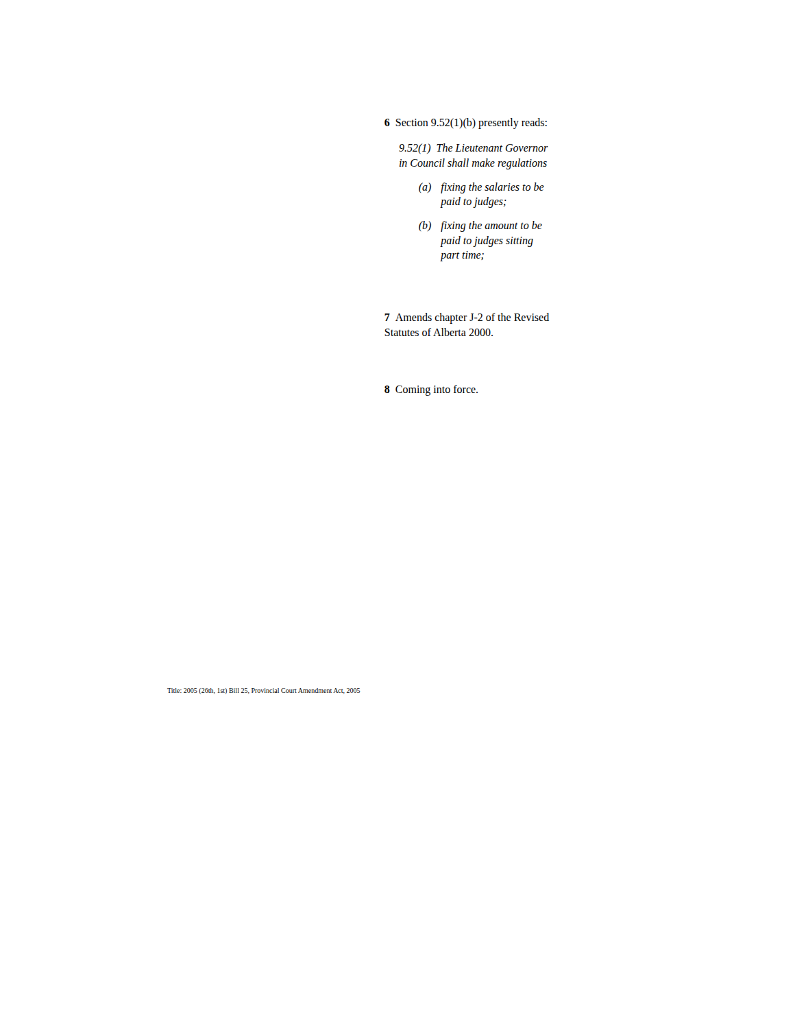6 Section 9.52(1)(b) presently reads:
9.52(1) The Lieutenant Governor in Council shall make regulations
(a)
fixing the salaries to be paid to judges;
(b)
fixing the amount to be paid to judges sitting part time;
7 Amends chapter J-2 of the Revised Statutes of Alberta 2000.
8 Coming into force.
Title: 2005 (26th, 1st) Bill 25, Provincial Court Amendment Act, 2005